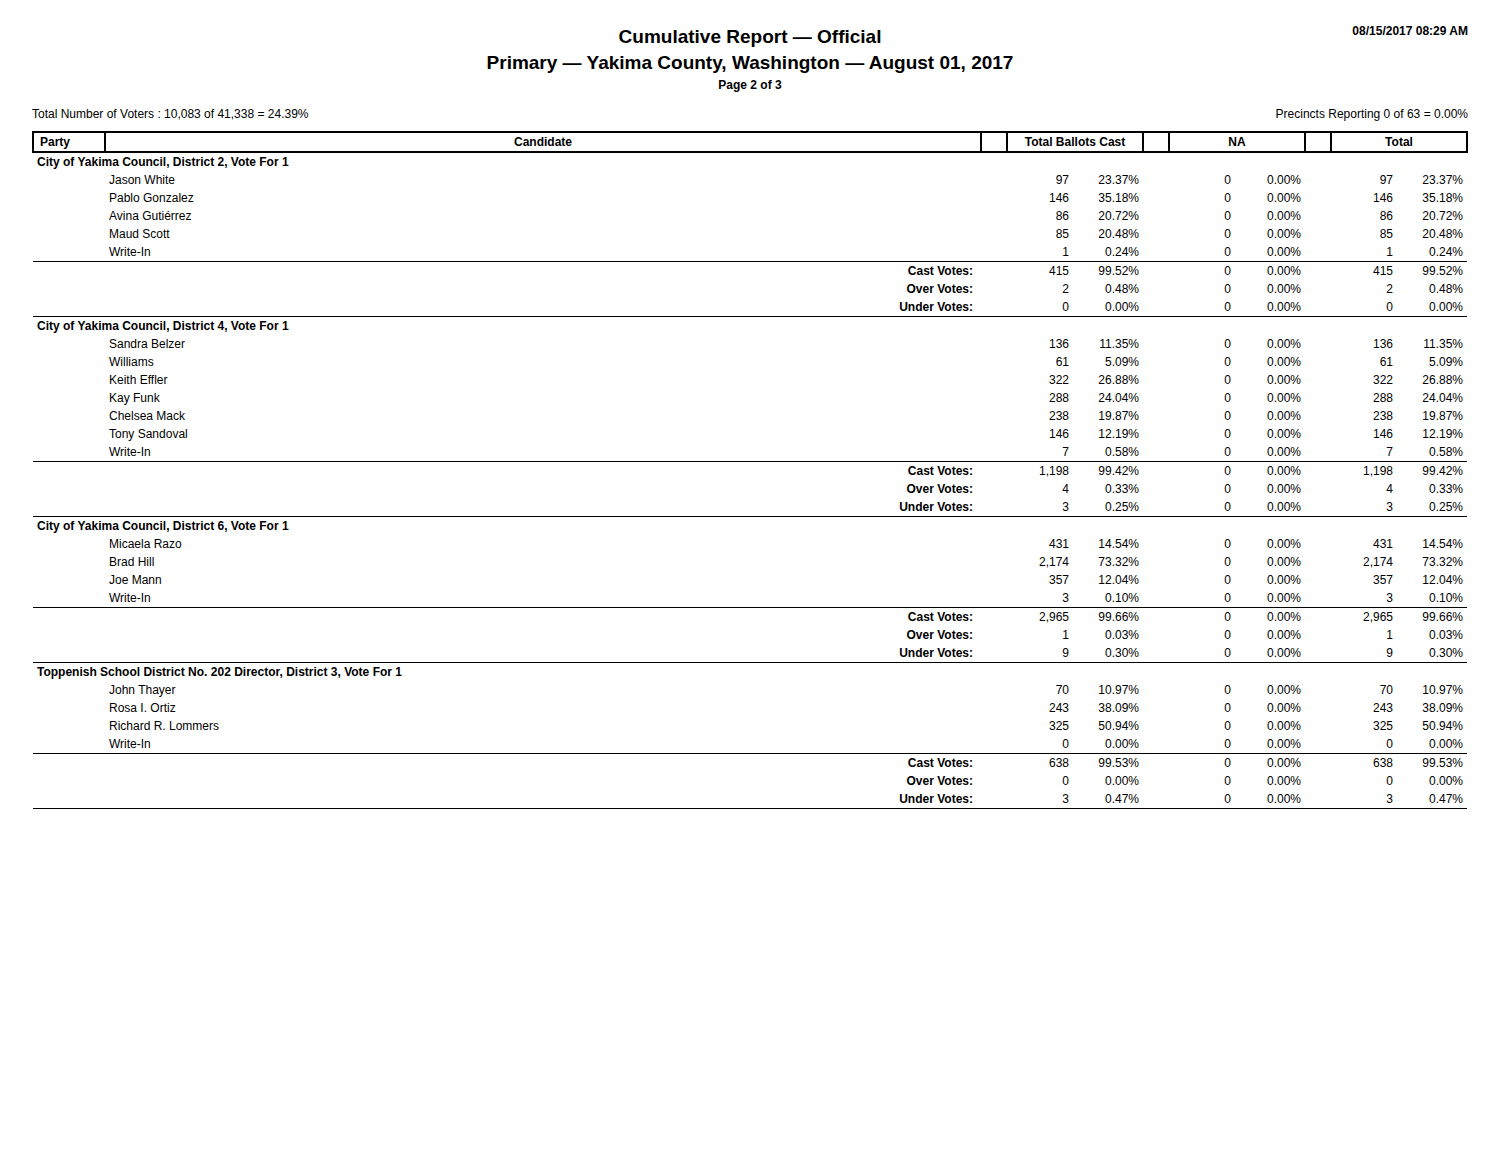Cumulative Report — Official
Primary — Yakima County, Washington — August 01, 2017
Page 2 of 3
08/15/2017 08:29 AM
Total Number of Voters : 10,083 of 41,338 = 24.39%
Precincts Reporting 0 of 63 = 0.00%
| Party | Candidate | | Total Ballots Cast | | NA | | Total |
| City of Yakima Council, District 2, Vote For 1 |
| | Jason White | | 97 | 23.37% | | 0 | 0.00% | | 97 | 23.37% |
| | Pablo Gonzalez | | 146 | 35.18% | | 0 | 0.00% | | 146 | 35.18% |
| | Avina Gutiérrez | | 86 | 20.72% | | 0 | 0.00% | | 86 | 20.72% |
| | Maud Scott | | 85 | 20.48% | | 0 | 0.00% | | 85 | 20.48% |
| | Write-In | | 1 | 0.24% | | 0 | 0.00% | | 1 | 0.24% |
| | Cast Votes: | | 415 | 99.52% | | 0 | 0.00% | | 415 | 99.52% |
| | Over Votes: | | 2 | 0.48% | | 0 | 0.00% | | 2 | 0.48% |
| | Under Votes: | | 0 | 0.00% | | 0 | 0.00% | | 0 | 0.00% |
| City of Yakima Council, District 4, Vote For 1 |
| | Sandra Belzer | | 136 | 11.35% | | 0 | 0.00% | | 136 | 11.35% |
| | Williams | | 61 | 5.09% | | 0 | 0.00% | | 61 | 5.09% |
| | Keith Effler | | 322 | 26.88% | | 0 | 0.00% | | 322 | 26.88% |
| | Kay Funk | | 288 | 24.04% | | 0 | 0.00% | | 288 | 24.04% |
| | Chelsea Mack | | 238 | 19.87% | | 0 | 0.00% | | 238 | 19.87% |
| | Tony Sandoval | | 146 | 12.19% | | 0 | 0.00% | | 146 | 12.19% |
| | Write-In | | 7 | 0.58% | | 0 | 0.00% | | 7 | 0.58% |
| | Cast Votes: | | 1,198 | 99.42% | | 0 | 0.00% | | 1,198 | 99.42% |
| | Over Votes: | | 4 | 0.33% | | 0 | 0.00% | | 4 | 0.33% |
| | Under Votes: | | 3 | 0.25% | | 0 | 0.00% | | 3 | 0.25% |
| City of Yakima Council, District 6, Vote For 1 |
| | Micaela Razo | | 431 | 14.54% | | 0 | 0.00% | | 431 | 14.54% |
| | Brad Hill | | 2,174 | 73.32% | | 0 | 0.00% | | 2,174 | 73.32% |
| | Joe Mann | | 357 | 12.04% | | 0 | 0.00% | | 357 | 12.04% |
| | Write-In | | 3 | 0.10% | | 0 | 0.00% | | 3 | 0.10% |
| | Cast Votes: | | 2,965 | 99.66% | | 0 | 0.00% | | 2,965 | 99.66% |
| | Over Votes: | | 1 | 0.03% | | 0 | 0.00% | | 1 | 0.03% |
| | Under Votes: | | 9 | 0.30% | | 0 | 0.00% | | 9 | 0.30% |
| Toppenish School District No. 202 Director, District 3, Vote For 1 |
| | John Thayer | | 70 | 10.97% | | 0 | 0.00% | | 70 | 10.97% |
| | Rosa I. Ortiz | | 243 | 38.09% | | 0 | 0.00% | | 243 | 38.09% |
| | Richard R. Lommers | | 325 | 50.94% | | 0 | 0.00% | | 325 | 50.94% |
| | Write-In | | 0 | 0.00% | | 0 | 0.00% | | 0 | 0.00% |
| | Cast Votes: | | 638 | 99.53% | | 0 | 0.00% | | 638 | 99.53% |
| | Over Votes: | | 0 | 0.00% | | 0 | 0.00% | | 0 | 0.00% |
| | Under Votes: | | 3 | 0.47% | | 0 | 0.00% | | 3 | 0.47% |